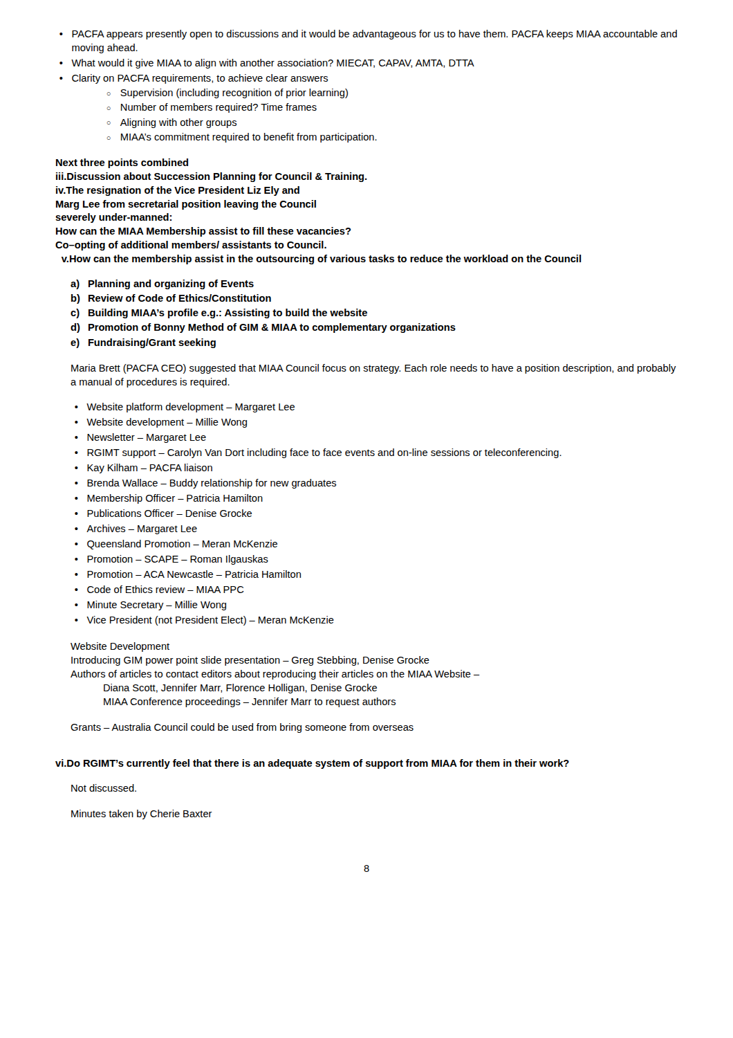PACFA appears presently open to discussions and it would be advantageous for us to have them. PACFA keeps MIAA accountable and moving ahead.
What would it give MIAA to align with another association? MIECAT, CAPAV, AMTA, DTTA
Clarity on PACFA requirements, to achieve clear answers
Supervision (including recognition of prior learning)
Number of members required? Time frames
Aligning with other groups
MIAA’s commitment required to benefit from participation.
Next three points combined
iii.Discussion about Succession Planning for Council & Training.
iv.The resignation of the Vice President Liz Ely and
Marg Lee from secretarial position leaving the Council
severely under-manned:
How can the MIAA Membership assist to fill these vacancies?
Co–opting of additional members/ assistants to Council.
v.How can the membership assist in the outsourcing of various tasks to reduce the workload on the Council
a) Planning and organizing of Events
b) Review of Code of Ethics/Constitution
c) Building MIAA’s profile e.g.: Assisting to build the website
d) Promotion of Bonny Method of GIM & MIAA to complementary organizations
e) Fundraising/Grant seeking
Maria Brett (PACFA CEO) suggested that MIAA Council focus on strategy. Each role needs to have a position description, and probably a manual of procedures is required.
Website platform development – Margaret Lee
Website development – Millie Wong
Newsletter – Margaret Lee
RGIMT support – Carolyn Van Dort including face to face events and on-line sessions or teleconferencing.
Kay Kilham – PACFA liaison
Brenda Wallace – Buddy relationship for new graduates
Membership Officer – Patricia Hamilton
Publications Officer – Denise Grocke
Archives – Margaret Lee
Queensland Promotion – Meran McKenzie
Promotion – SCAPE – Roman Ilgauskas
Promotion – ACA Newcastle – Patricia Hamilton
Code of Ethics review – MIAA PPC
Minute Secretary – Millie Wong
Vice President (not President Elect) – Meran McKenzie
Website Development
Introducing GIM power point slide presentation – Greg Stebbing, Denise Grocke
Authors of articles to contact editors about reproducing their articles on the MIAA Website –
Diana Scott, Jennifer Marr, Florence Holligan, Denise Grocke
MIAA Conference proceedings – Jennifer Marr to request authors
Grants – Australia Council could be used from bring someone from overseas
vi.Do RGIMT’s currently feel that there is an adequate system of support from MIAA for them in their work?
Not discussed.
Minutes taken by Cherie Baxter
8